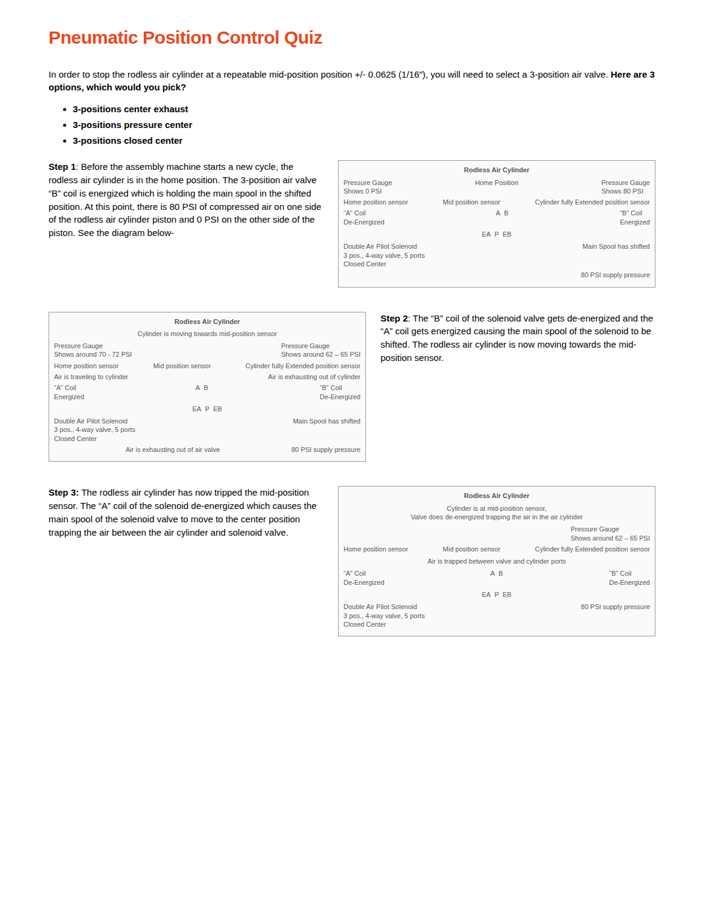Pneumatic Position Control Quiz
In order to stop the rodless air cylinder at a repeatable mid-position position +/- 0.0625 (1/16″), you will need to select a 3-position air valve. Here are 3 options, which would you pick?
3-positions center exhaust
3-positions pressure center
3-positions closed center
Step 1: Before the assembly machine starts a new cycle, the rodless air cylinder is in the home position. The 3-position air valve “B” coil is energized which is holding the main spool in the shifted position. At this point, there is 80 PSI of compressed air on one side of the rodless air cylinder piston and 0 PSI on the other side of the piston. See the diagram below-
Rodless Air Cylinder
Pressure Gauge
Shows 0 PSI Home Position Pressure Gauge
Shows 80 PSI
Home position sensor Mid position sensor Cylinder fully Extended position sensor
“A” Coil
De-Energized A B “B” Coil
Energized
EA P EB
Double Air Pilot Solenoid
3 pos., 4-way valve, 5 ports
Closed Center Main Spool has shifted
80 PSI supply pressure
Step 2: The “B” coil of the solenoid valve gets de-energized and the “A” coil gets energized causing the main spool of the solenoid to be shifted. The rodless air cylinder is now moving towards the mid-position sensor.
Rodless Air Cylinder
Cylinder is moving towards mid-position sensor
Pressure Gauge
Shows around 70 - 72 PSI Pressure Gauge
Shows around 62 – 65 PSI
Home position sensor Mid position sensor Cylinder fully Extended position sensor
Air is traveling to cylinder Air is exhausting out of cylinder
“A” Coil
Energized A B “B” Coil
De-Energized
EA P EB
Double Air Pilot Solenoid
3 pos., 4-way valve, 5 ports
Closed Center Main Spool has shifted
Air is exhausting out of air valve 80 PSI supply pressure
Step 3: The rodless air cylinder has now tripped the mid-position sensor. The “A” coil of the solenoid de-energized which causes the main spool of the solenoid valve to move to the center position trapping the air between the air cylinder and solenoid valve.
Rodless Air Cylinder
Cylinder is at mid-position sensor,
Valve does de-energized trapping the air in the air cylinder
Pressure Gauge
Shows around 62 – 65 PSI
Home position sensor Mid position sensor Cylinder fully Extended position sensor
Air is trapped between valve and cylinder ports
“A” Coil
De-Energized A B “B” Coil
De-Energized
EA P EB
Double Air Pilot Solenoid
3 pos., 4-way valve, 5 ports
Closed Center 80 PSI supply pressure